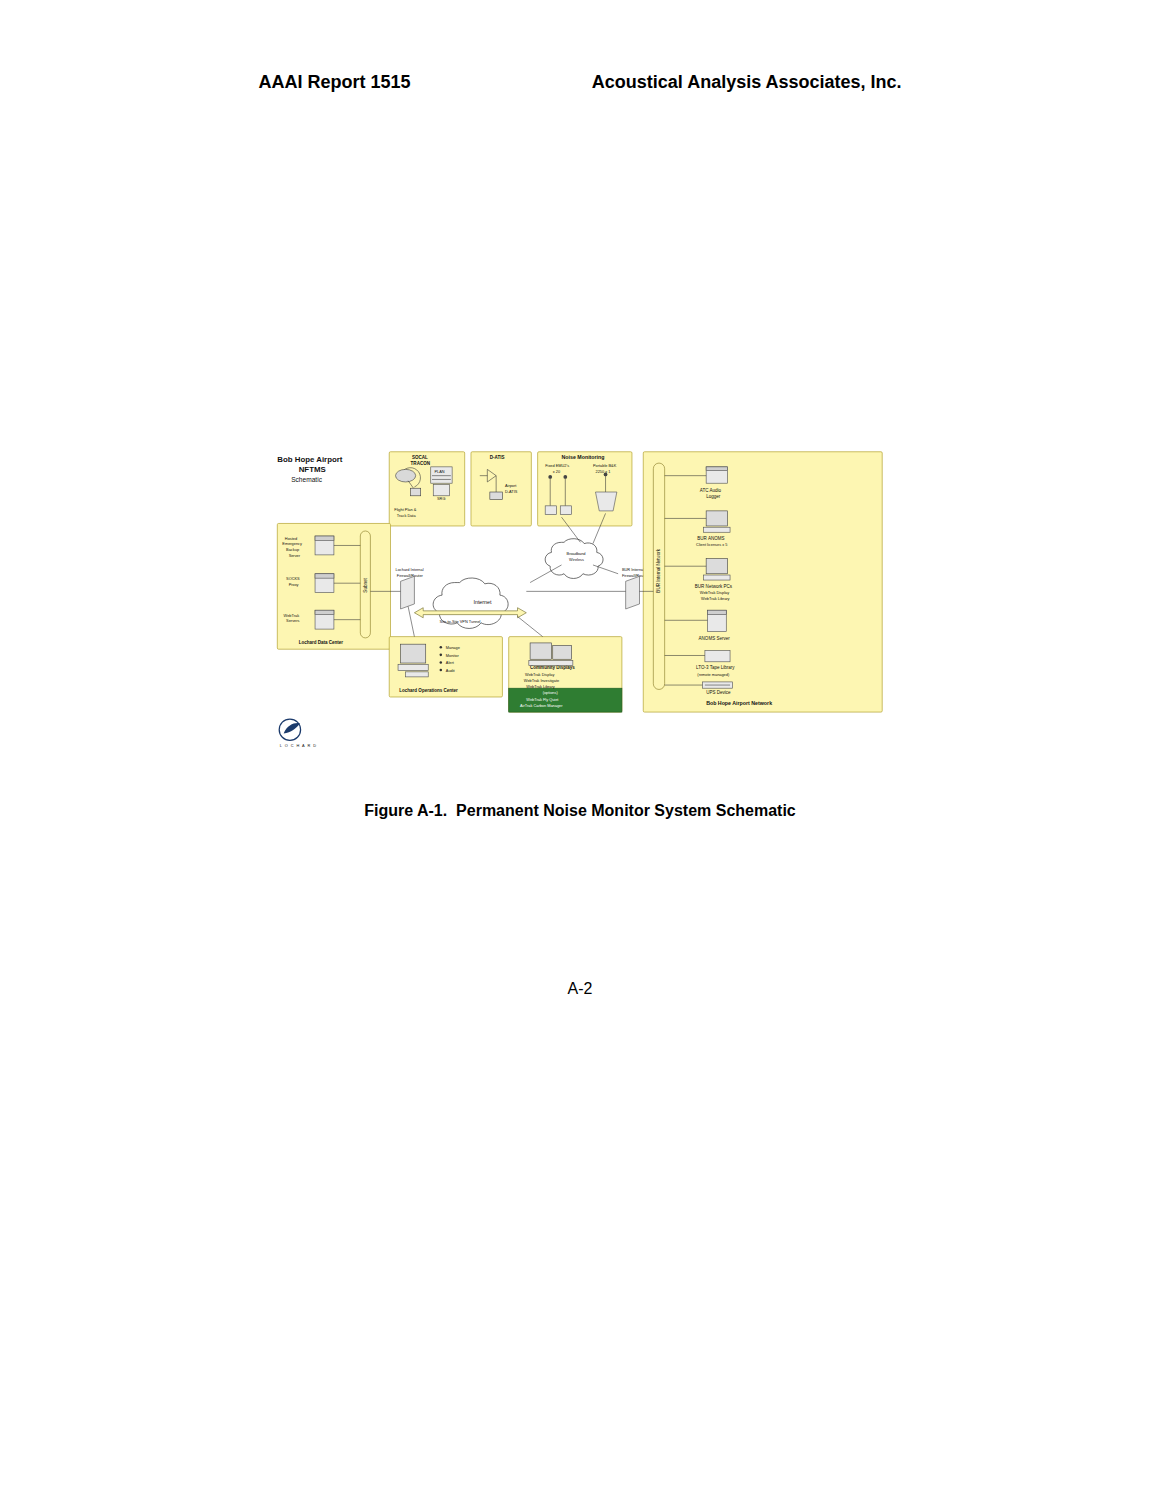AAAI Report 1515
Acoustical Analysis Associates, Inc.
Bob Hope Airport NFTMS Schematic SOCAL TRACON PLAN SRG Flight Plan & Track Data D-ATIS Airport D-ATIS Noise Monitoring Fixed EMU2's Portable B&K 2250 x 1 x 20 Lochard Data Center Subnet Hosted Emergency Backup Server SOCKS Proxy WebTrak Servers Lochard Internal Firewall/Router Internet Site-to-Site VPN Tunnel Broadband Wireless BUR Internal Firewall/Router Lochard Operations Center Manage Monitor Alert Audit Community Displays WebTrak Display WebTrak Investigate WebTrak Library (options) WebTrak Fly Quiet AirTrak Carbon Manager Bob Hope Airport Network BUR Internal Network ATC Audio Logger BUR ANOMS Client licenses x 5 BUR Network PCs WebTrak Display WebTrak Library ANOMS Server LTO-3 Tape Library (remote managed) UPS Device L O C H A R D
Figure A-1. Permanent Noise Monitor System Schematic
A-2